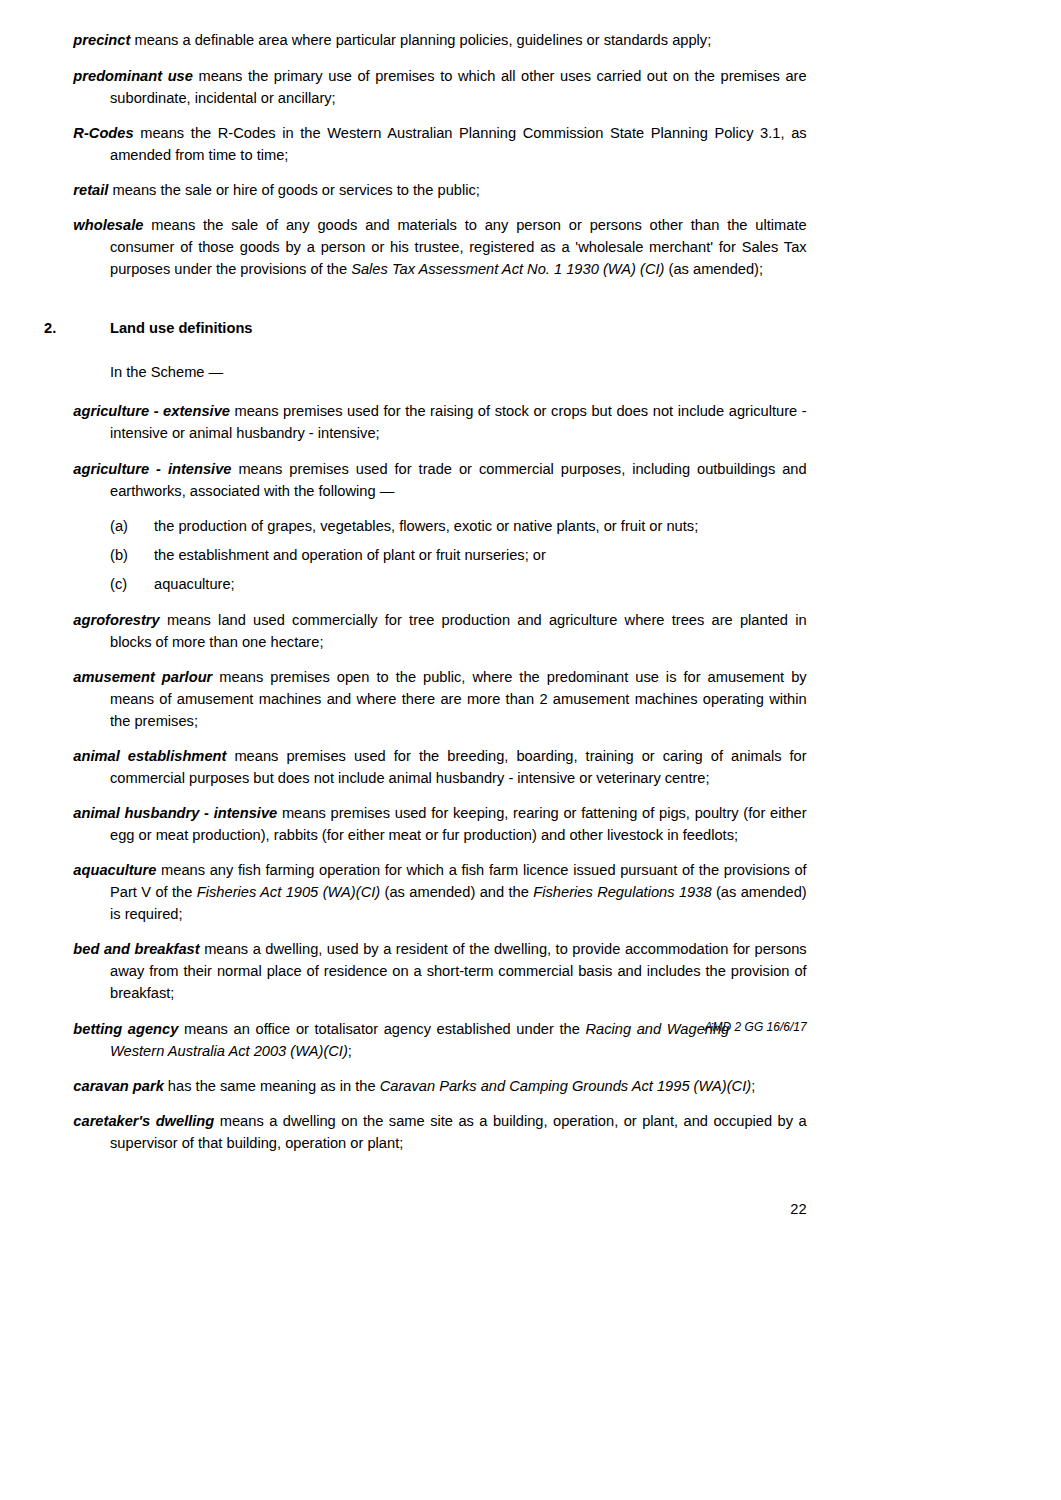precinct means a definable area where particular planning policies, guidelines or standards apply;
predominant use means the primary use of premises to which all other uses carried out on the premises are subordinate, incidental or ancillary;
R-Codes means the R-Codes in the Western Australian Planning Commission State Planning Policy 3.1, as amended from time to time;
retail means the sale or hire of goods or services to the public;
wholesale means the sale of any goods and materials to any person or persons other than the ultimate consumer of those goods by a person or his trustee, registered as a 'wholesale merchant' for Sales Tax purposes under the provisions of the Sales Tax Assessment Act No. 1 1930 (WA) (CI) (as amended);
2. Land use definitions
In the Scheme —
agriculture - extensive means premises used for the raising of stock or crops but does not include agriculture - intensive or animal husbandry - intensive;
agriculture - intensive means premises used for trade or commercial purposes, including outbuildings and earthworks, associated with the following —
(a) the production of grapes, vegetables, flowers, exotic or native plants, or fruit or nuts;
(b) the establishment and operation of plant or fruit nurseries; or
(c) aquaculture;
agroforestry means land used commercially for tree production and agriculture where trees are planted in blocks of more than one hectare;
amusement parlour means premises open to the public, where the predominant use is for amusement by means of amusement machines and where there are more than 2 amusement machines operating within the premises;
animal establishment means premises used for the breeding, boarding, training or caring of animals for commercial purposes but does not include animal husbandry - intensive or veterinary centre;
animal husbandry - intensive means premises used for keeping, rearing or fattening of pigs, poultry (for either egg or meat production), rabbits (for either meat or fur production) and other livestock in feedlots;
aquaculture means any fish farming operation for which a fish farm licence issued pursuant of the provisions of Part V of the Fisheries Act 1905 (WA)(CI) (as amended) and the Fisheries Regulations 1938 (as amended) is required;
bed and breakfast means a dwelling, used by a resident of the dwelling, to provide accommodation for persons away from their normal place of residence on a short-term commercial basis and includes the provision of breakfast;
AMD 2 GG 16/6/17 betting agency means an office or totalisator agency established under the Racing and Wagering Western Australia Act 2003 (WA)(CI);
caravan park has the same meaning as in the Caravan Parks and Camping Grounds Act 1995 (WA)(CI);
caretaker's dwelling means a dwelling on the same site as a building, operation, or plant, and occupied by a supervisor of that building, operation or plant;
22